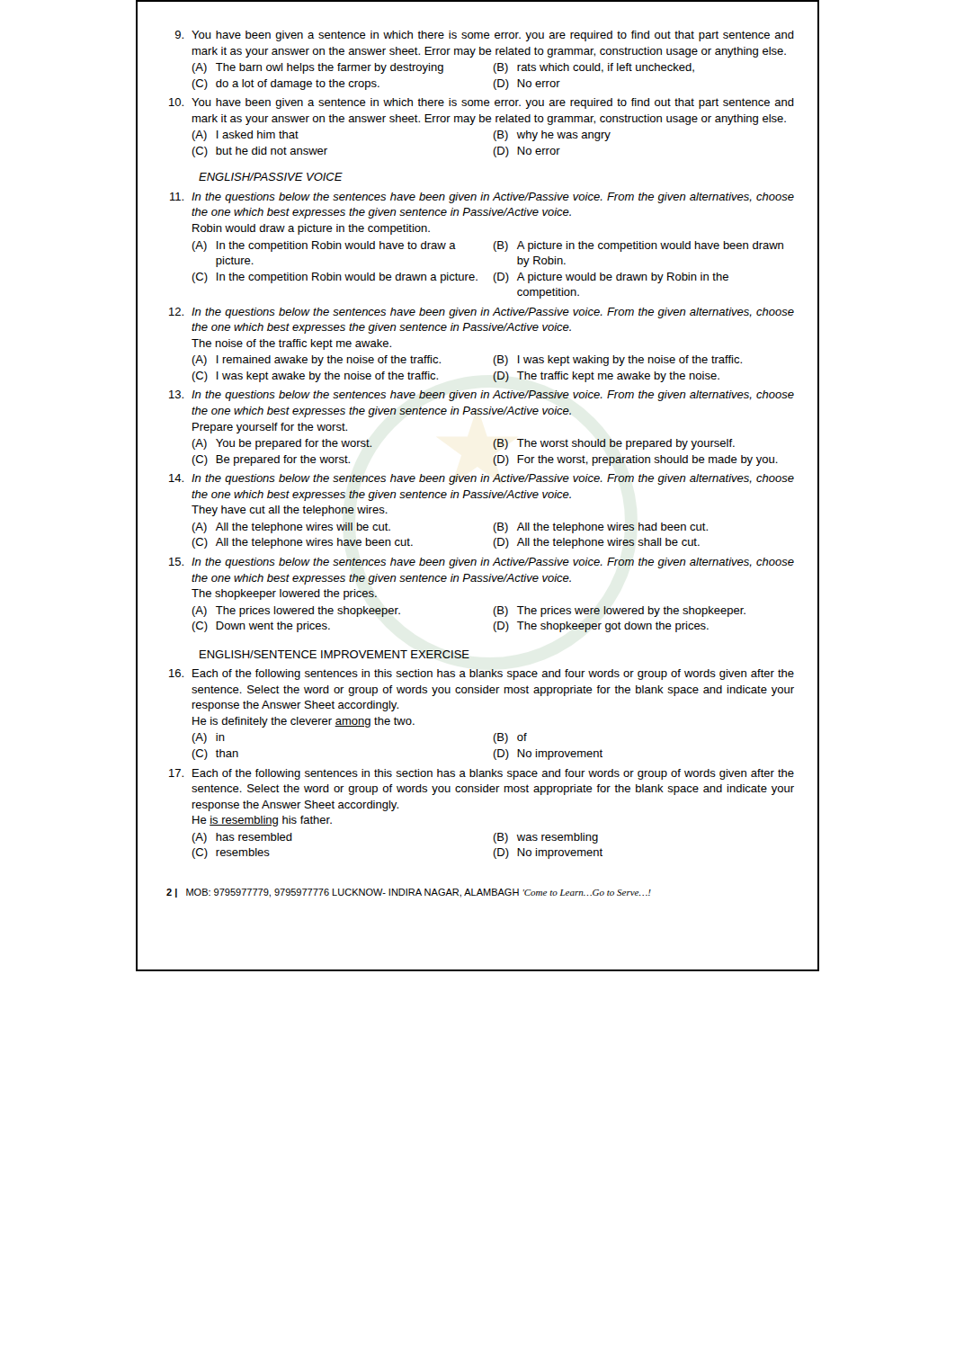★
9.
You have been given a sentence in which there is some error. you are required to find out that part sentence and mark it as your answer on the answer sheet. Error may be related to grammar, construction usage or anything else.
| (A) | The barn owl helps the farmer by destroying | (B) | rats which could, if left unchecked, |
| (C) | do a lot of damage to the crops. | (D) | No error |
10.
You have been given a sentence in which there is some error. you are required to find out that part sentence and mark it as your answer on the answer sheet. Error may be related to grammar, construction usage or anything else.
| (A) | I asked him that | (B) | why he was angry |
| (C) | but he did not answer | (D) | No error |
ENGLISH/PASSIVE VOICE
11.
In the questions below the sentences have been given in Active/Passive voice. From the given alternatives, choose the one which best expresses the given sentence in Passive/Active voice.
Robin would draw a picture in the competition.
| (A) | In the competition Robin would have to draw a picture. | (B) | A picture in the competition would have been drawn by Robin. |
| (C) | In the competition Robin would be drawn a picture. | (D) | A picture would be drawn by Robin in the competition. |
12.
In the questions below the sentences have been given in Active/Passive voice. From the given alternatives, choose the one which best expresses the given sentence in Passive/Active voice.
The noise of the traffic kept me awake.
| (A) | I remained awake by the noise of the traffic. | (B) | I was kept waking by the noise of the traffic. |
| (C) | I was kept awake by the noise of the traffic. | (D) | The traffic kept me awake by the noise. |
13.
In the questions below the sentences have been given in Active/Passive voice. From the given alternatives, choose the one which best expresses the given sentence in Passive/Active voice.
Prepare yourself for the worst.
| (A) | You be prepared for the worst. | (B) | The worst should be prepared by yourself. |
| (C) | Be prepared for the worst. | (D) | For the worst, preparation should be made by you. |
14.
In the questions below the sentences have been given in Active/Passive voice. From the given alternatives, choose the one which best expresses the given sentence in Passive/Active voice.
They have cut all the telephone wires.
| (A) | All the telephone wires will be cut. | (B) | All the telephone wires had been cut. |
| (C) | All the telephone wires have been cut. | (D) | All the telephone wires shall be cut. |
15.
In the questions below the sentences have been given in Active/Passive voice. From the given alternatives, choose the one which best expresses the given sentence in Passive/Active voice.
The shopkeeper lowered the prices.
| (A) | The prices lowered the shopkeeper. | (B) | The prices were lowered by the shopkeeper. |
| (C) | Down went the prices. | (D) | The shopkeeper got down the prices. |
ENGLISH/SENTENCE IMPROVEMENT EXERCISE
16.
Each of the following sentences in this section has a blanks space and four words or group of words given after the sentence. Select the word or group of words you consider most appropriate for the blank space and indicate your response the Answer Sheet accordingly.
He is definitely the cleverer among the two.
| (A) | in | (B) | of |
| (C) | than | (D) | No improvement |
17.
Each of the following sentences in this section has a blanks space and four words or group of words given after the sentence. Select the word or group of words you consider most appropriate for the blank space and indicate your response the Answer Sheet accordingly.
He is resembling his father.
| (A) | has resembled | (B) | was resembling |
| (C) | resembles | (D) | No improvement |
2 | MOB: 9795977779, 9795977776 LUCKNOW- INDIRA NAGAR, ALAMBAGH 'Come to Learn…Go to Serve…!